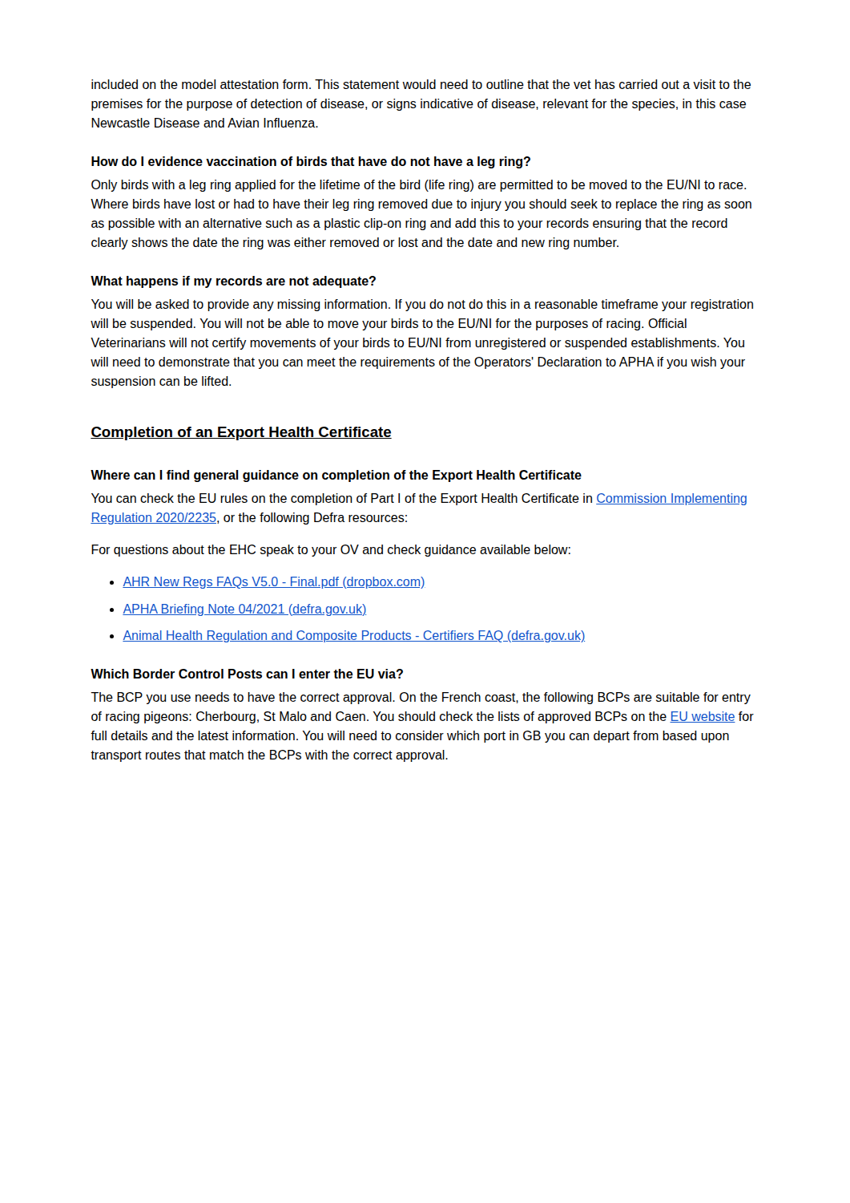included on the model attestation form. This statement would need to outline that the vet has carried out a visit to the premises for the purpose of detection of disease, or signs indicative of disease, relevant for the species, in this case Newcastle Disease and Avian Influenza.
How do I evidence vaccination of birds that have do not have a leg ring?
Only birds with a leg ring applied for the lifetime of the bird (life ring) are permitted to be moved to the EU/NI to race. Where birds have lost or had to have their leg ring removed due to injury you should seek to replace the ring as soon as possible with an alternative such as a plastic clip-on ring and add this to your records ensuring that the record clearly shows the date the ring was either removed or lost and the date and new ring number.
What happens if my records are not adequate?
You will be asked to provide any missing information. If you do not do this in a reasonable timeframe your registration will be suspended. You will not be able to move your birds to the EU/NI for the purposes of racing. Official Veterinarians will not certify movements of your birds to EU/NI from unregistered or suspended establishments. You will need to demonstrate that you can meet the requirements of the Operators' Declaration to APHA if you wish your suspension can be lifted.
Completion of an Export Health Certificate
Where can I find general guidance on completion of the Export Health Certificate
You can check the EU rules on the completion of Part I of the Export Health Certificate in Commission Implementing Regulation 2020/2235, or the following Defra resources:
For questions about the EHC speak to your OV and check guidance available below:
AHR New Regs FAQs V5.0 - Final.pdf (dropbox.com)
APHA Briefing Note 04/2021 (defra.gov.uk)
Animal Health Regulation and Composite Products - Certifiers FAQ (defra.gov.uk)
Which Border Control Posts can I enter the EU via?
The BCP you use needs to have the correct approval. On the French coast, the following BCPs are suitable for entry of racing pigeons: Cherbourg, St Malo and Caen. You should check the lists of approved BCPs on the EU website for full details and the latest information. You will need to consider which port in GB you can depart from based upon transport routes that match the BCPs with the correct approval.